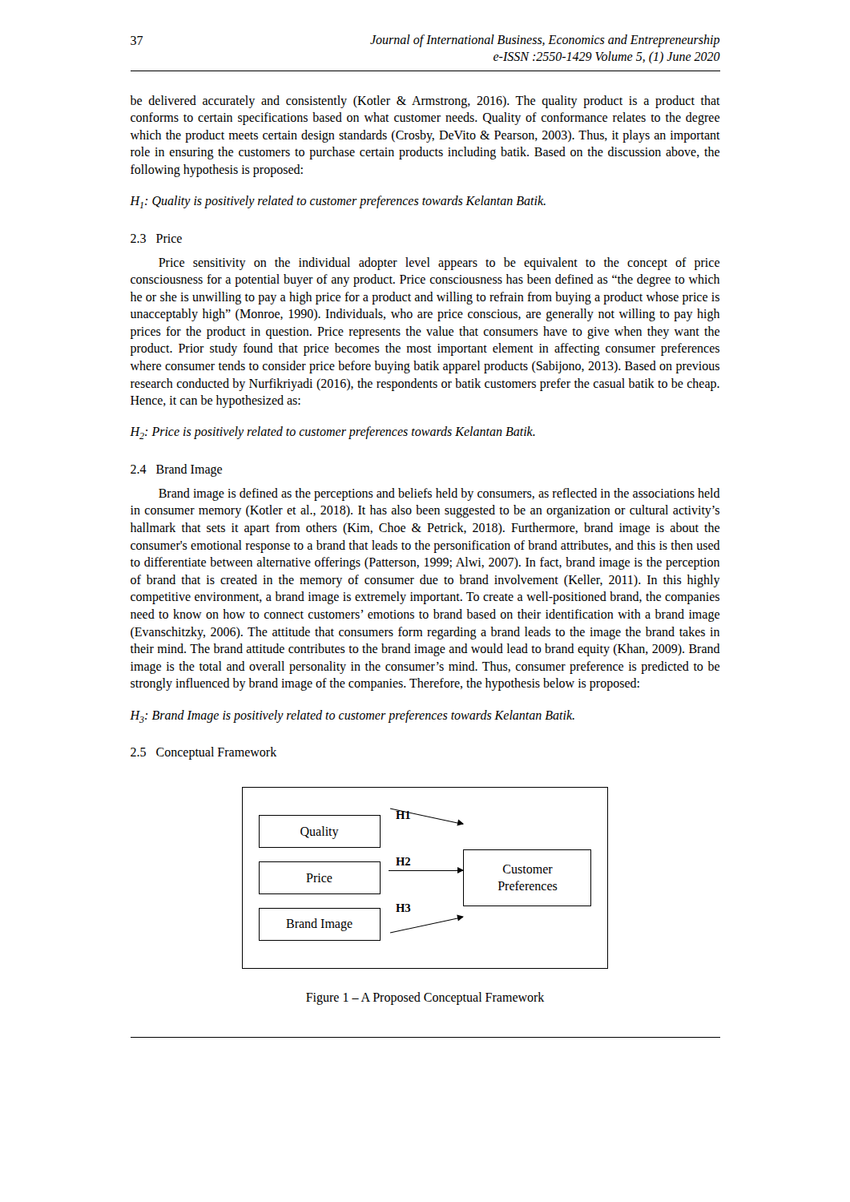37
Journal of International Business, Economics and Entrepreneurship
e-ISSN :2550-1429 Volume 5, (1) June 2020
be delivered accurately and consistently (Kotler & Armstrong, 2016). The quality product is a product that conforms to certain specifications based on what customer needs. Quality of conformance relates to the degree which the product meets certain design standards (Crosby, DeVito & Pearson, 2003). Thus, it plays an important role in ensuring the customers to purchase certain products including batik. Based on the discussion above, the following hypothesis is proposed:
H1: Quality is positively related to customer preferences towards Kelantan Batik.
2.3 Price
Price sensitivity on the individual adopter level appears to be equivalent to the concept of price consciousness for a potential buyer of any product. Price consciousness has been defined as “the degree to which he or she is unwilling to pay a high price for a product and willing to refrain from buying a product whose price is unacceptably high” (Monroe, 1990). Individuals, who are price conscious, are generally not willing to pay high prices for the product in question. Price represents the value that consumers have to give when they want the product. Prior study found that price becomes the most important element in affecting consumer preferences where consumer tends to consider price before buying batik apparel products (Sabijono, 2013). Based on previous research conducted by Nurfikriyadi (2016), the respondents or batik customers prefer the casual batik to be cheap. Hence, it can be hypothesized as:
H2: Price is positively related to customer preferences towards Kelantan Batik.
2.4 Brand Image
Brand image is defined as the perceptions and beliefs held by consumers, as reflected in the associations held in consumer memory (Kotler et al., 2018). It has also been suggested to be an organization or cultural activity’s hallmark that sets it apart from others (Kim, Choe & Petrick, 2018). Furthermore, brand image is about the consumer's emotional response to a brand that leads to the personification of brand attributes, and this is then used to differentiate between alternative offerings (Patterson, 1999; Alwi, 2007). In fact, brand image is the perception of brand that is created in the memory of consumer due to brand involvement (Keller, 2011). In this highly competitive environment, a brand image is extremely important. To create a well-positioned brand, the companies need to know on how to connect customers’ emotions to brand based on their identification with a brand image (Evanschitzky, 2006). The attitude that consumers form regarding a brand leads to the image the brand takes in their mind. The brand attitude contributes to the brand image and would lead to brand equity (Khan, 2009). Brand image is the total and overall personality in the consumer’s mind. Thus, consumer preference is predicted to be strongly influenced by brand image of the companies. Therefore, the hypothesis below is proposed:
H3: Brand Image is positively related to customer preferences towards Kelantan Batik.
2.5 Conceptual Framework
| Quality | H1 | Customer Preferences |
| Price | H2 |
| Brand Image | H3 |
Figure 1 – A Proposed Conceptual Framework